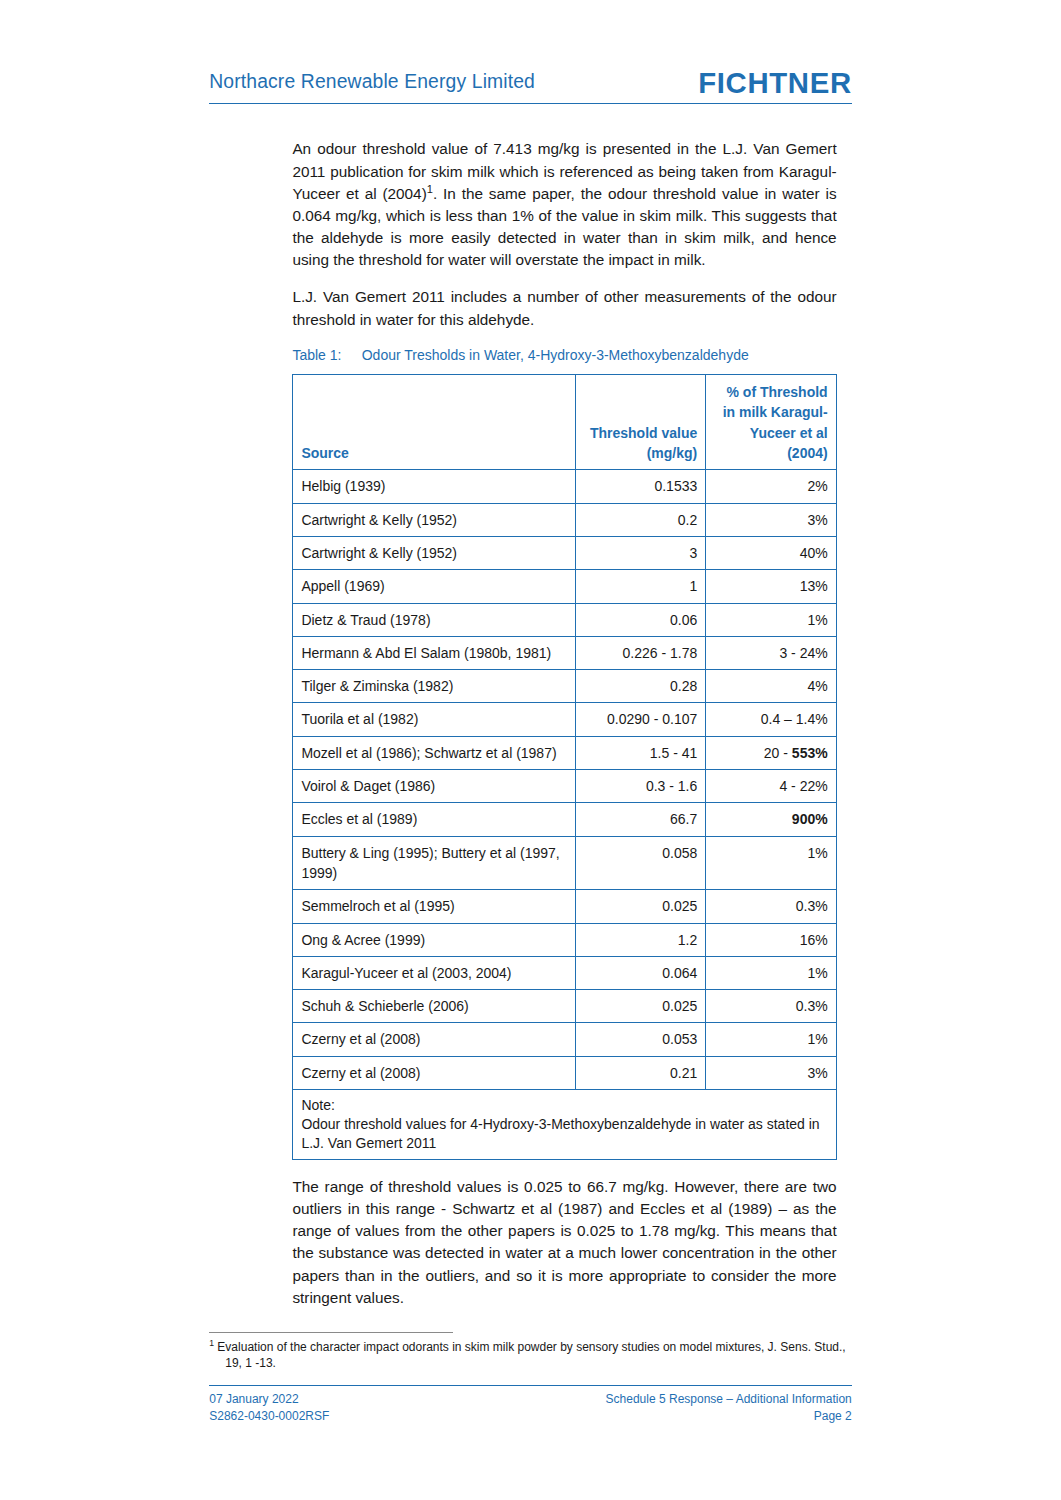Northacre Renewable Energy Limited
FICHTNER
An odour threshold value of 7.413 mg/kg is presented in the L.J. Van Gemert 2011 publication for skim milk which is referenced as being taken from Karagul-Yuceer et al (2004)1. In the same paper, the odour threshold value in water is 0.064 mg/kg, which is less than 1% of the value in skim milk. This suggests that the aldehyde is more easily detected in water than in skim milk, and hence using the threshold for water will overstate the impact in milk.
L.J. Van Gemert 2011 includes a number of other measurements of the odour threshold in water for this aldehyde.
Table 1: Odour Tresholds in Water, 4-Hydroxy-3-Methoxybenzaldehyde
| Source | Threshold value (mg/kg) | % of Threshold in milk Karagul-Yuceer et al (2004) |
| --- | --- | --- |
| Helbig (1939) | 0.1533 | 2% |
| Cartwright & Kelly (1952) | 0.2 | 3% |
| Cartwright & Kelly (1952) | 3 | 40% |
| Appell (1969) | 1 | 13% |
| Dietz & Traud (1978) | 0.06 | 1% |
| Hermann & Abd El Salam (1980b, 1981) | 0.226 - 1.78 | 3 - 24% |
| Tilger & Ziminska (1982) | 0.28 | 4% |
| Tuorila et al (1982) | 0.0290 - 0.107 | 0.4 – 1.4% |
| Mozell et al (1986); Schwartz et al (1987) | 1.5 - 41 | 20 - 553% |
| Voirol & Daget (1986) | 0.3 - 1.6 | 4 - 22% |
| Eccles et al (1989) | 66.7 | 900% |
| Buttery & Ling (1995); Buttery et al (1997, 1999) | 0.058 | 1% |
| Semmelroch et al (1995) | 0.025 | 0.3% |
| Ong & Acree (1999) | 1.2 | 16% |
| Karagul-Yuceer et al (2003, 2004) | 0.064 | 1% |
| Schuh & Schieberle (2006) | 0.025 | 0.3% |
| Czerny et al (2008) | 0.053 | 1% |
| Czerny et al (2008) | 0.21 | 3% |
| Note: Odour threshold values for 4-Hydroxy-3-Methoxybenzaldehyde in water as stated in L.J. Van Gemert 2011 |
The range of threshold values is 0.025 to 66.7 mg/kg. However, there are two outliers in this range - Schwartz et al (1987) and Eccles et al (1989) – as the range of values from the other papers is 0.025 to 1.78 mg/kg. This means that the substance was detected in water at a much lower concentration in the other papers than in the outliers, and so it is more appropriate to consider the more stringent values.
1 Evaluation of the character impact odorants in skim milk powder by sensory studies on model mixtures, J. Sens. Stud., 19, 1 -13.
07 January 2022
S2862-0430-0002RSF
Schedule 5 Response – Additional Information
Page 2